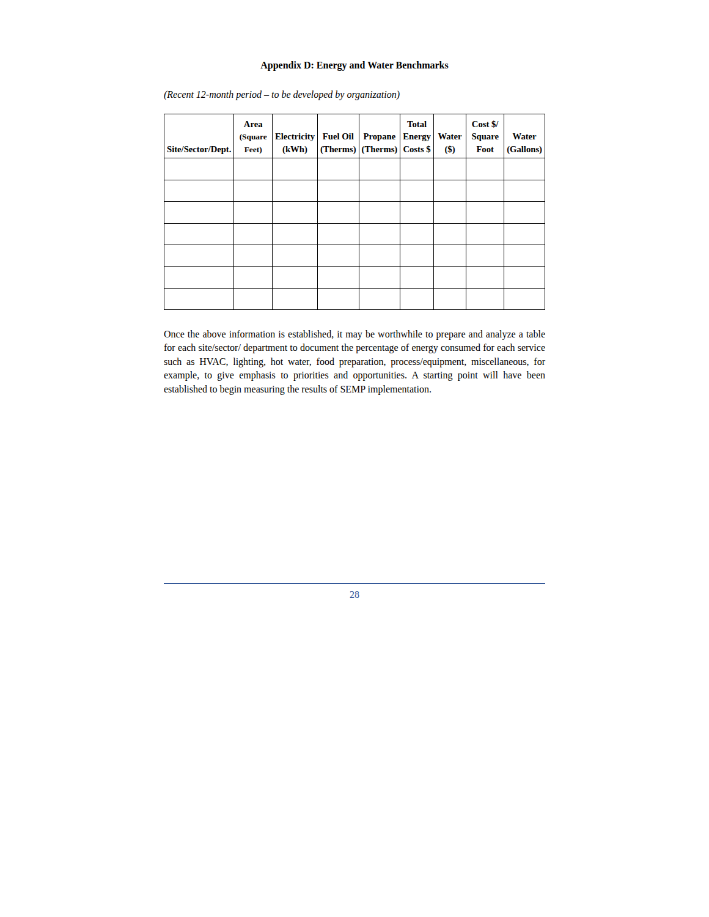Appendix D: Energy and Water Benchmarks
(Recent 12-month period – to be developed by organization)
| Site/Sector/Dept. | Area (Square Feet) | Electricity (kWh) | Fuel Oil (Therms) | Propane (Therms) | Total Energy Costs $ | Water ($) | Cost $/ Square Foot | Water (Gallons) |
| --- | --- | --- | --- | --- | --- | --- | --- | --- |
Once the above information is established, it may be worthwhile to prepare and analyze a table for each site/sector/ department to document the percentage of energy consumed for each service such as HVAC, lighting, hot water, food preparation, process/equipment, miscellaneous, for example, to give emphasis to priorities and opportunities. A starting point will have been established to begin measuring the results of SEMP implementation.
28